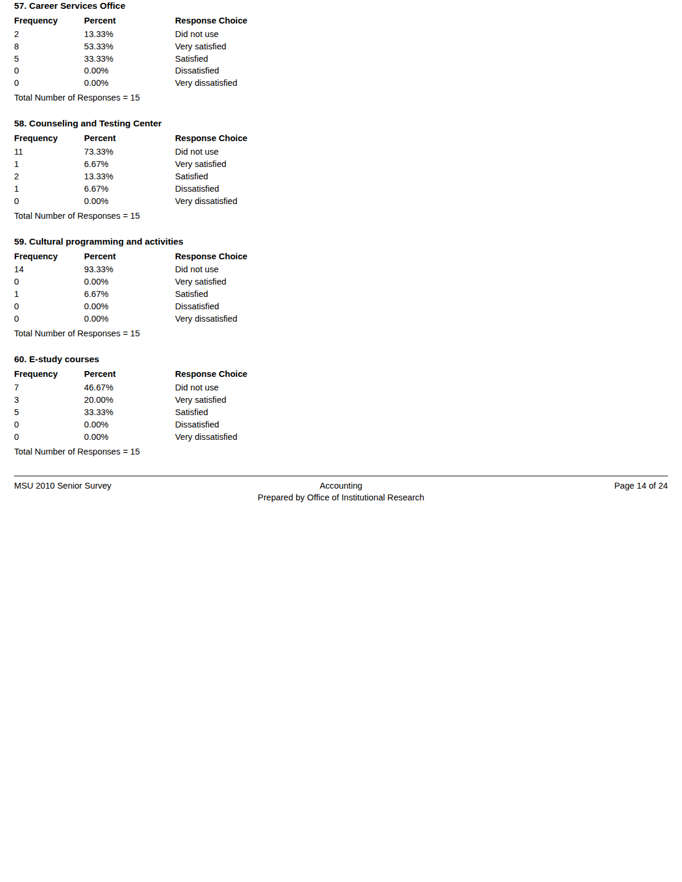57. Career Services Office
| Frequency | Percent | Response Choice |
| --- | --- | --- |
| 2 | 13.33% | Did not use |
| 8 | 53.33% | Very satisfied |
| 5 | 33.33% | Satisfied |
| 0 | 0.00% | Dissatisfied |
| 0 | 0.00% | Very dissatisfied |
Total Number of Responses = 15
58. Counseling and Testing Center
| Frequency | Percent | Response Choice |
| --- | --- | --- |
| 11 | 73.33% | Did not use |
| 1 | 6.67% | Very satisfied |
| 2 | 13.33% | Satisfied |
| 1 | 6.67% | Dissatisfied |
| 0 | 0.00% | Very dissatisfied |
Total Number of Responses = 15
59. Cultural programming and activities
| Frequency | Percent | Response Choice |
| --- | --- | --- |
| 14 | 93.33% | Did not use |
| 0 | 0.00% | Very satisfied |
| 1 | 6.67% | Satisfied |
| 0 | 0.00% | Dissatisfied |
| 0 | 0.00% | Very dissatisfied |
Total Number of Responses = 15
60. E-study courses
| Frequency | Percent | Response Choice |
| --- | --- | --- |
| 7 | 46.67% | Did not use |
| 3 | 20.00% | Very satisfied |
| 5 | 33.33% | Satisfied |
| 0 | 0.00% | Dissatisfied |
| 0 | 0.00% | Very dissatisfied |
Total Number of Responses = 15
| MSU 2010 Senior Survey | Accounting | Page 14 of 24 |
| | Prepared by Office of Institutional Research | |